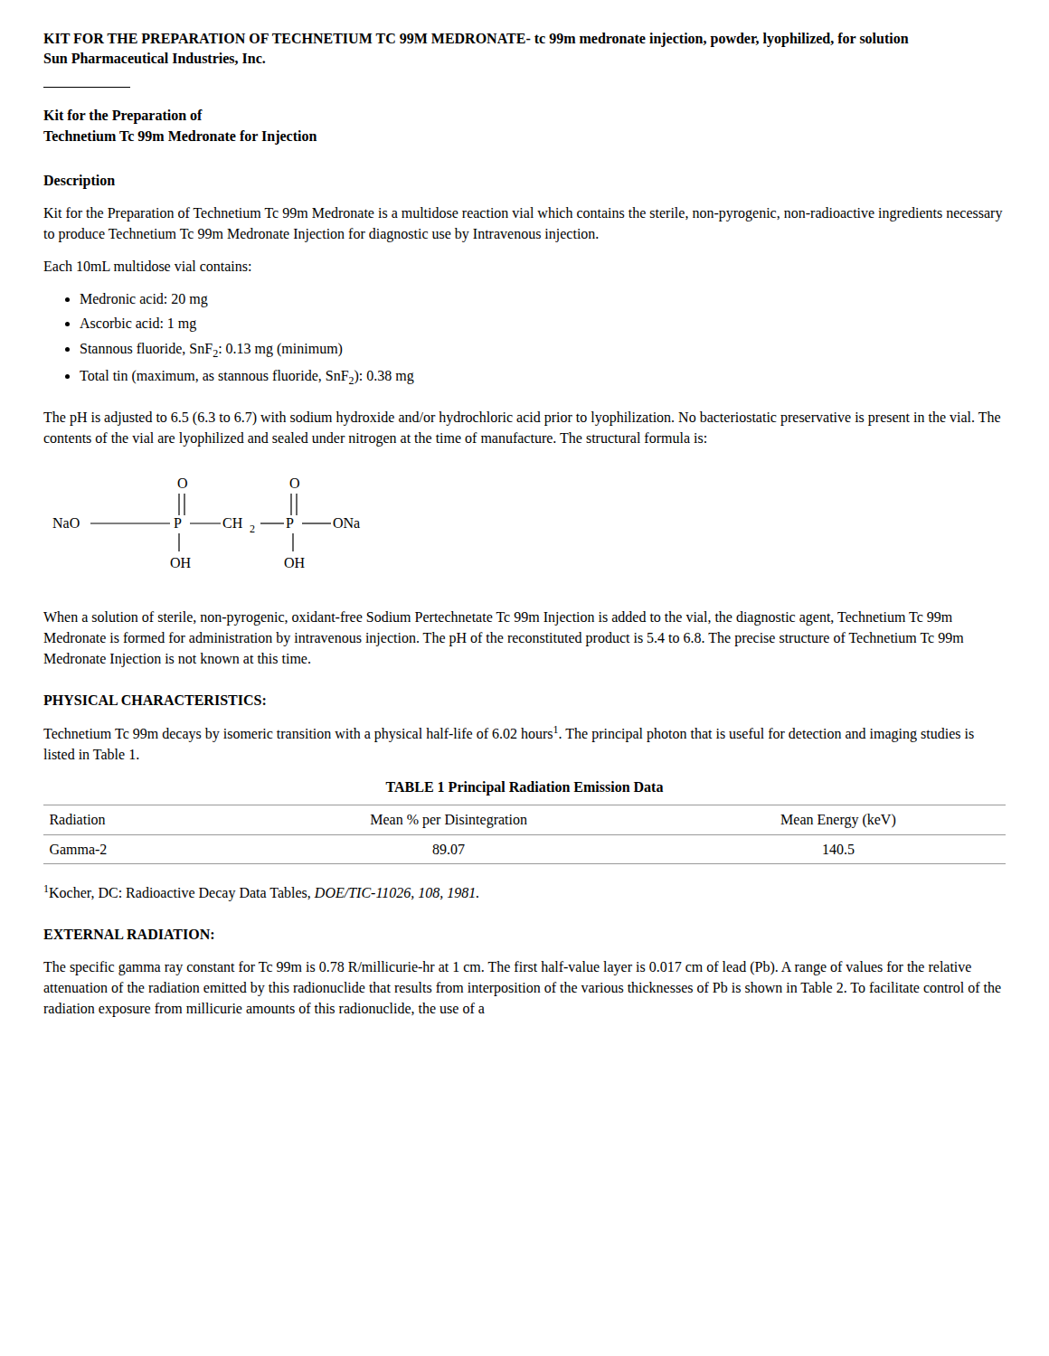KIT FOR THE PREPARATION OF TECHNETIUM TC 99M MEDRONATE- tc 99m medronate injection, powder, lyophilized, for solution
Sun Pharmaceutical Industries, Inc.
Kit for the Preparation of
Technetium Tc 99m Medronate for Injection
Description
Kit for the Preparation of Technetium Tc 99m Medronate is a multidose reaction vial which contains the sterile, non-pyrogenic, non-radioactive ingredients necessary to produce Technetium Tc 99m Medronate Injection for diagnostic use by Intravenous injection.
Each 10mL multidose vial contains:
Medronic acid: 20 mg
Ascorbic acid: 1 mg
Stannous fluoride, SnF2: 0.13 mg (minimum)
Total tin (maximum, as stannous fluoride, SnF2): 0.38 mg
The pH is adjusted to 6.5 (6.3 to 6.7) with sodium hydroxide and/or hydrochloric acid prior to lyophilization. No bacteriostatic preservative is present in the vial. The contents of the vial are lyophilized and sealed under nitrogen at the time of manufacture. The structural formula is:
O O NaO P CH 2 P ONa OH OH
When a solution of sterile, non-pyrogenic, oxidant-free Sodium Pertechnetate Tc 99m Injection is added to the vial, the diagnostic agent, Technetium Tc 99m Medronate is formed for administration by intravenous injection. The pH of the reconstituted product is 5.4 to 6.8. The precise structure of Technetium Tc 99m Medronate Injection is not known at this time.
PHYSICAL CHARACTERISTICS:
Technetium Tc 99m decays by isomeric transition with a physical half-life of 6.02 hours1. The principal photon that is useful for detection and imaging studies is listed in Table 1.
TABLE 1 Principal Radiation Emission Data
| Radiation | Mean % per Disintegration | Mean Energy (keV) |
| --- | --- | --- |
| Gamma-2 | 89.07 | 140.5 |
1Kocher, DC: Radioactive Decay Data Tables, DOE/TIC-11026, 108, 1981.
EXTERNAL RADIATION:
The specific gamma ray constant for Tc 99m is 0.78 R/millicurie-hr at 1 cm. The first half-value layer is 0.017 cm of lead (Pb). A range of values for the relative attenuation of the radiation emitted by this radionuclide that results from interposition of the various thicknesses of Pb is shown in Table 2. To facilitate control of the radiation exposure from millicurie amounts of this radionuclide, the use of a